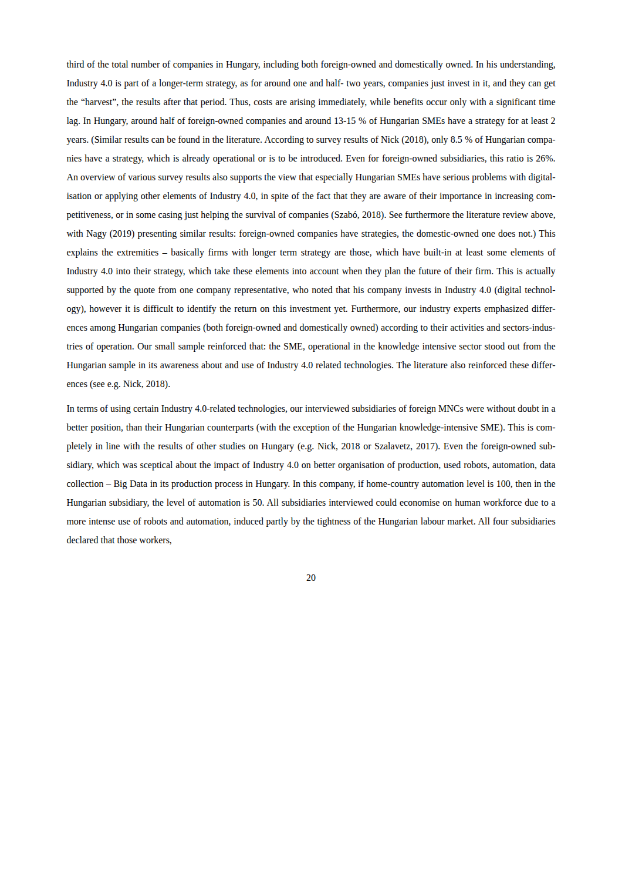third of the total number of companies in Hungary, including both foreign-owned and domestically owned. In his understanding, Industry 4.0 is part of a longer-term strategy, as for around one and half- two years, companies just invest in it, and they can get the “harvest”, the results after that period. Thus, costs are arising immediately, while benefits occur only with a significant time lag. In Hungary, around half of foreign-owned companies and around 13-15 % of Hungarian SMEs have a strategy for at least 2 years. (Similar results can be found in the literature. According to survey results of Nick (2018), only 8.5 % of Hungarian companies have a strategy, which is already operational or is to be introduced. Even for foreign-owned subsidiaries, this ratio is 26%. An overview of various survey results also supports the view that especially Hungarian SMEs have serious problems with digitalisation or applying other elements of Industry 4.0, in spite of the fact that they are aware of their importance in increasing competitiveness, or in some casing just helping the survival of companies (Szabó, 2018). See furthermore the literature review above, with Nagy (2019) presenting similar results: foreign-owned companies have strategies, the domestic-owned one does not.) This explains the extremities – basically firms with longer term strategy are those, which have built-in at least some elements of Industry 4.0 into their strategy, which take these elements into account when they plan the future of their firm. This is actually supported by the quote from one company representative, who noted that his company invests in Industry 4.0 (digital technology), however it is difficult to identify the return on this investment yet. Furthermore, our industry experts emphasized differences among Hungarian companies (both foreign-owned and domestically owned) according to their activities and sectors-industries of operation. Our small sample reinforced that: the SME, operational in the knowledge intensive sector stood out from the Hungarian sample in its awareness about and use of Industry 4.0 related technologies. The literature also reinforced these differences (see e.g. Nick, 2018).
In terms of using certain Industry 4.0-related technologies, our interviewed subsidiaries of foreign MNCs were without doubt in a better position, than their Hungarian counterparts (with the exception of the Hungarian knowledge-intensive SME). This is completely in line with the results of other studies on Hungary (e.g. Nick, 2018 or Szalavetz, 2017). Even the foreign-owned subsidiary, which was sceptical about the impact of Industry 4.0 on better organisation of production, used robots, automation, data collection – Big Data in its production process in Hungary. In this company, if home-country automation level is 100, then in the Hungarian subsidiary, the level of automation is 50. All subsidiaries interviewed could economise on human workforce due to a more intense use of robots and automation, induced partly by the tightness of the Hungarian labour market. All four subsidiaries declared that those workers,
20